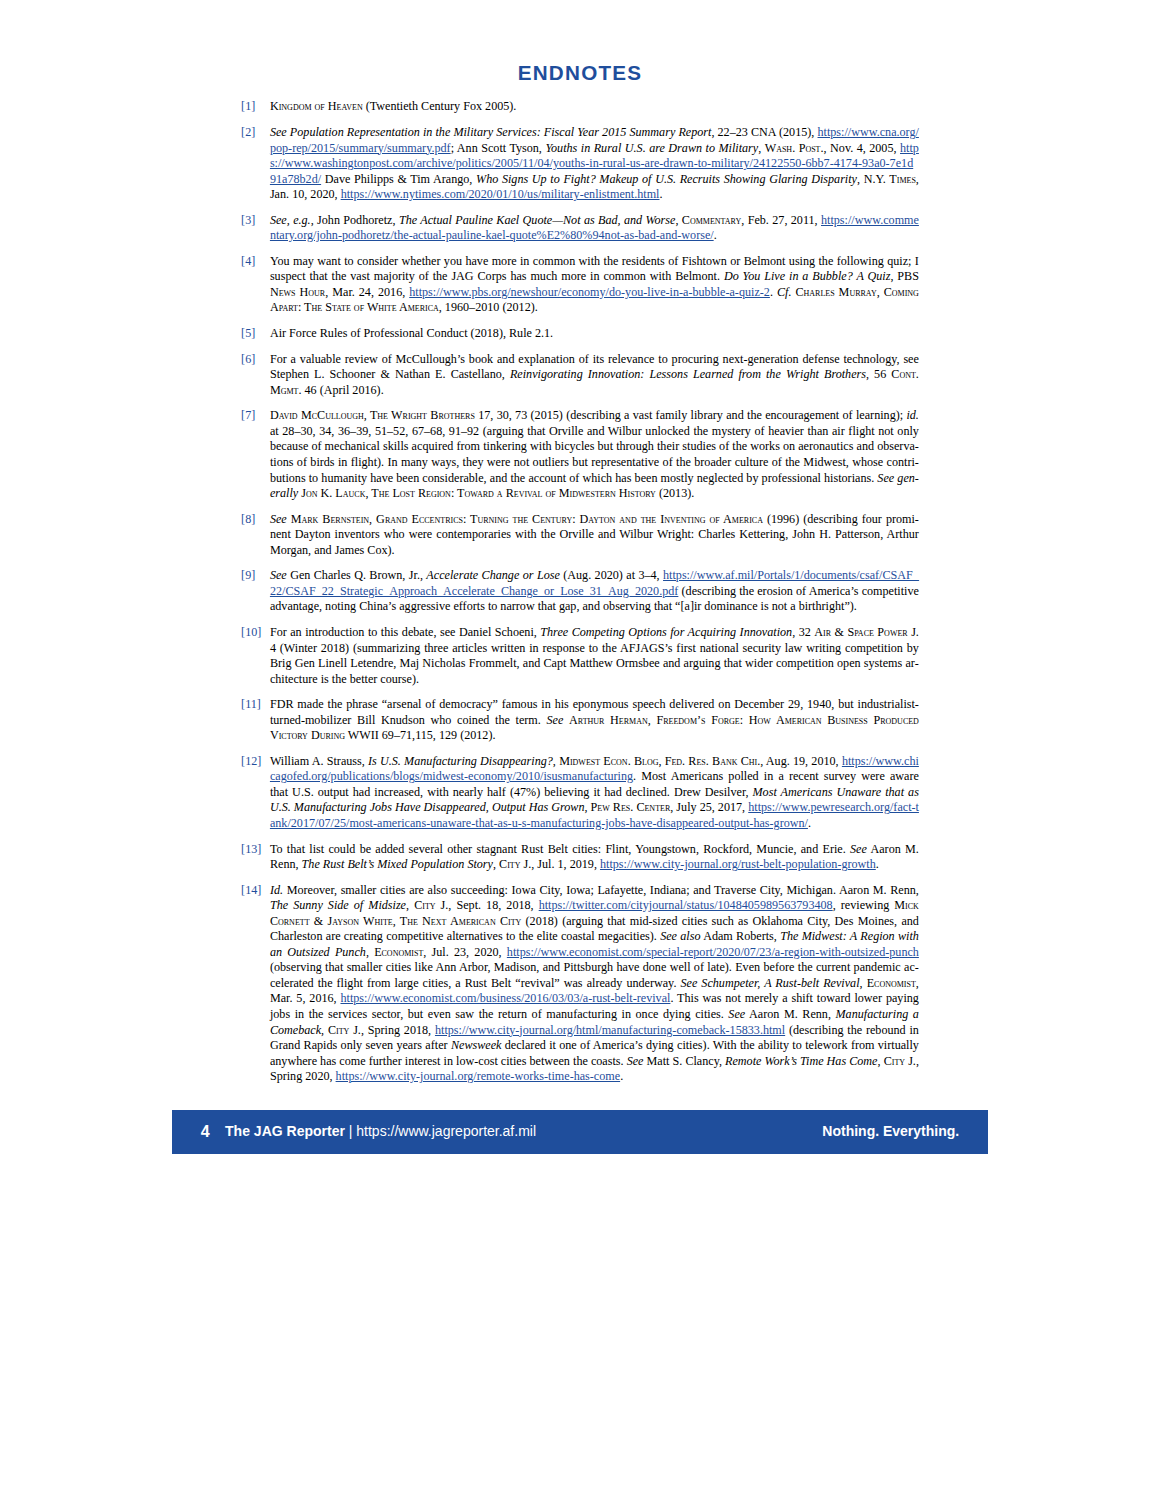ENDNOTES
[1] Kingdom of Heaven (Twentieth Century Fox 2005).
[2] See Population Representation in the Military Services: Fiscal Year 2015 Summary Report, 22–23 CNA (2015), https://www.cna.org/pop-rep/2015/summary/summary.pdf; Ann Scott Tyson, Youths in Rural U.S. are Drawn to Military, Wash. Post., Nov. 4, 2005, https://www.washingtonpost.com/archive/politics/2005/11/04/youths-in-rural-us-are-drawn-to-military/24122550-6bb7-4174-93a0-7e1d91a78b2d/ Dave Philipps & Tim Arango, Who Signs Up to Fight? Makeup of U.S. Recruits Showing Glaring Disparity, N.Y. Times, Jan. 10, 2020, https://www.nytimes.com/2020/01/10/us/military-enlistment.html.
[3] See, e.g., John Podhoretz, The Actual Pauline Kael Quote—Not as Bad, and Worse, Commentary, Feb. 27, 2011, https://www.commentary.org/john-podhoretz/the-actual-pauline-kael-quote%E2%80%94not-as-bad-and-worse/.
[4] You may want to consider whether you have more in common with the residents of Fishtown or Belmont using the following quiz; I suspect that the vast majority of the JAG Corps has much more in common with Belmont. Do You Live in a Bubble? A Quiz, PBS News Hour, Mar. 24, 2016, https://www.pbs.org/newshour/economy/do-you-live-in-a-bubble-a-quiz-2. Cf. Charles Murray, Coming Apart: The State of White America, 1960–2010 (2012).
[5] Air Force Rules of Professional Conduct (2018), Rule 2.1.
[6] For a valuable review of McCullough’s book and explanation of its relevance to procuring next-generation defense technology, see Stephen L. Schooner & Nathan E. Castellano, Reinvigorating Innovation: Lessons Learned from the Wright Brothers, 56 Cont. Mgmt. 46 (April 2016).
[7] David McCullough, The Wright Brothers 17, 30, 73 (2015) (describing a vast family library and the encouragement of learning); id. at 28–30, 34, 36–39, 51–52, 67–68, 91–92 (arguing that Orville and Wilbur unlocked the mystery of heavier than air flight not only because of mechanical skills acquired from tinkering with bicycles but through their studies of the works on aeronautics and observations of birds in flight). In many ways, they were not outliers but representative of the broader culture of the Midwest, whose contributions to humanity have been considerable, and the account of which has been mostly neglected by professional historians. See generally Jon K. Lauck, The Lost Region: Toward a Revival of Midwestern History (2013).
[8] See Mark Bernstein, Grand Eccentrics: Turning the Century: Dayton and the Inventing of America (1996) (describing four prominent Dayton inventors who were contemporaries with the Orville and Wilbur Wright: Charles Kettering, John H. Patterson, Arthur Morgan, and James Cox).
[9] See Gen Charles Q. Brown, Jr., Accelerate Change or Lose (Aug. 2020) at 3–4, https://www.af.mil/Portals/1/documents/csaf/CSAF_22/CSAF_22_Strategic_Approach_Accelerate_Change_or_Lose_31_Aug_2020.pdf (describing the erosion of America’s competitive advantage, noting China’s aggressive efforts to narrow that gap, and observing that “[a]ir dominance is not a birthright”).
[10] For an introduction to this debate, see Daniel Schoeni, Three Competing Options for Acquiring Innovation, 32 Air & Space Power J. 4 (Winter 2018) (summarizing three articles written in response to the AFJAGS’s first national security law writing competition by Brig Gen Linell Letendre, Maj Nicholas Frommelt, and Capt Matthew Ormsbee and arguing that wider competition open systems architecture is the better course).
[11] FDR made the phrase “arsenal of democracy” famous in his eponymous speech delivered on December 29, 1940, but industrialist-turned-mobilizer Bill Knudson who coined the term. See Arthur Herman, Freedom’s Forge: How American Business Produced Victory During WWII 69–71,115, 129 (2012).
[12] William A. Strauss, Is U.S. Manufacturing Disappearing?, Midwest Econ. Blog, Fed. Res. Bank Chi., Aug. 19, 2010, https://www.chicagofed.org/publications/blogs/midwest-economy/2010/isusmanufacturing. Most Americans polled in a recent survey were aware that U.S. output had increased, with nearly half (47%) believing it had declined. Drew Desilver, Most Americans Unaware that as U.S. Manufacturing Jobs Have Disappeared, Output Has Grown, Pew Res. Center, July 25, 2017, https://www.pewresearch.org/fact-tank/2017/07/25/most-americans-unaware-that-as-u-s-manufacturing-jobs-have-disappeared-output-has-grown/.
[13] To that list could be added several other stagnant Rust Belt cities: Flint, Youngstown, Rockford, Muncie, and Erie. See Aaron M. Renn, The Rust Belt’s Mixed Population Story, City J., Jul. 1, 2019, https://www.city-journal.org/rust-belt-population-growth.
[14] Id. Moreover, smaller cities are also succeeding: Iowa City, Iowa; Lafayette, Indiana; and Traverse City, Michigan. Aaron M. Renn, The Sunny Side of Midsize, City J., Sept. 18, 2018, https://twitter.com/cityjournal/status/1048405989563793408, reviewing Mick Cornett & Jayson White, The Next American City (2018) (arguing that mid-sized cities such as Oklahoma City, Des Moines, and Charleston are creating competitive alternatives to the elite coastal megacities). See also Adam Roberts, The Midwest: A Region with an Outsized Punch, Economist, Jul. 23, 2020, https://www.economist.com/special-report/2020/07/23/a-region-with-outsized-punch (observing that smaller cities like Ann Arbor, Madison, and Pittsburgh have done well of late). Even before the current pandemic accelerated the flight from large cities, a Rust Belt “revival” was already underway. See Schumpeter, A Rust-belt Revival, Economist, Mar. 5, 2016, https://www.economist.com/business/2016/03/03/a-rust-belt-revival. This was not merely a shift toward lower paying jobs in the services sector, but even saw the return of manufacturing in once dying cities. See Aaron M. Renn, Manufacturing a Comeback, City J., Spring 2018, https://www.city-journal.org/html/manufacturing-comeback-15833.html (describing the rebound in Grand Rapids only seven years after Newsweek declared it one of America’s dying cities). With the ability to telework from virtually anywhere has come further interest in low-cost cities between the coasts. See Matt S. Clancy, Remote Work’s Time Has Come, City J., Spring 2020, https://www.city-journal.org/remote-works-time-has-come.
4 The JAG Reporter | https://www.jagreporter.af.mil Nothing. Everything.